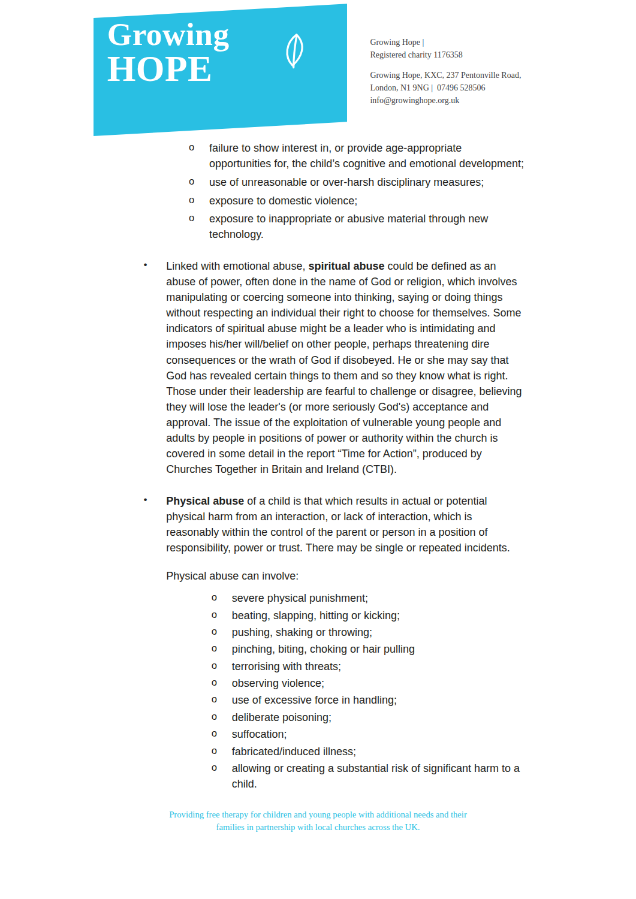Growing HOPE
Growing Hope |
Registered charity 1176358
Growing Hope, KXC, 237 Pentonville Road,
London, N1 9NG | 07496 528506
info@growinghope.org.uk
failure to show interest in, or provide age-appropriate opportunities for, the child’s cognitive and emotional development;
use of unreasonable or over-harsh disciplinary measures;
exposure to domestic violence;
exposure to inappropriate or abusive material through new technology.
Linked with emotional abuse, spiritual abuse could be defined as an abuse of power, often done in the name of God or religion, which involves manipulating or coercing someone into thinking, saying or doing things without respecting an individual their right to choose for themselves. Some indicators of spiritual abuse might be a leader who is intimidating and imposes his/her will/belief on other people, perhaps threatening dire consequences or the wrath of God if disobeyed. He or she may say that God has revealed certain things to them and so they know what is right. Those under their leadership are fearful to challenge or disagree, believing they will lose the leader's (or more seriously God's) acceptance and approval. The issue of the exploitation of vulnerable young people and adults by people in positions of power or authority within the church is covered in some detail in the report “Time for Action”, produced by Churches Together in Britain and Ireland (CTBI).
Physical abuse of a child is that which results in actual or potential physical harm from an interaction, or lack of interaction, which is reasonably within the control of the parent or person in a position of responsibility, power or trust. There may be single or repeated incidents.
Physical abuse can involve:
severe physical punishment;
beating, slapping, hitting or kicking;
pushing, shaking or throwing;
pinching, biting, choking or hair pulling
terrorising with threats;
observing violence;
use of excessive force in handling;
deliberate poisoning;
suffocation;
fabricated/induced illness;
allowing or creating a substantial risk of significant harm to a child.
Providing free therapy for children and young people with additional needs and their
families in partnership with local churches across the UK.